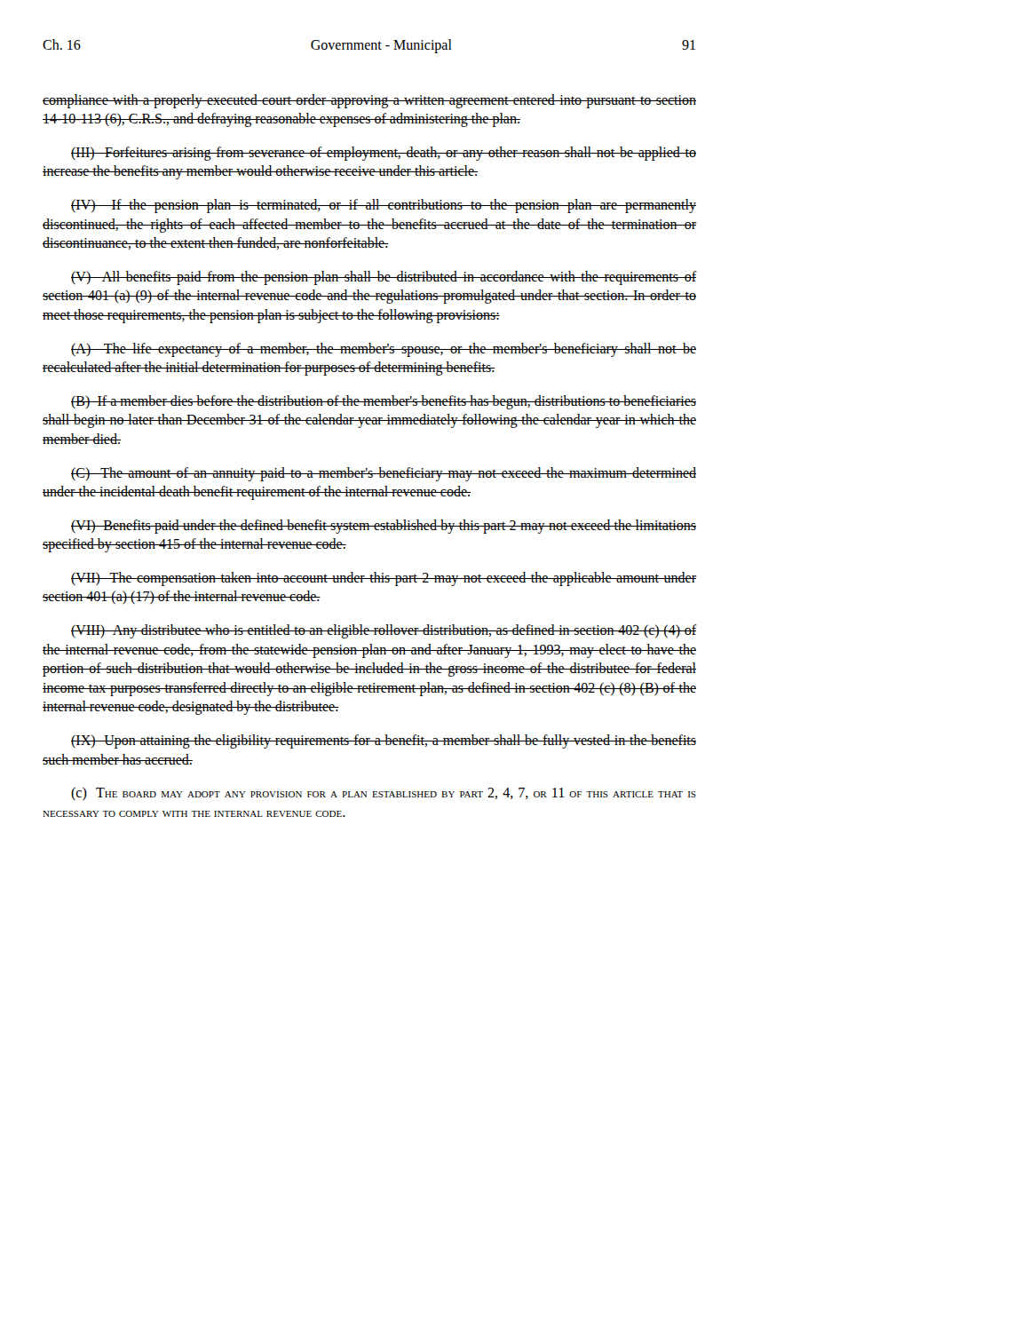Ch. 16
Government - Municipal
91
compliance with a properly executed court order approving a written agreement entered into pursuant to section 14-10-113 (6), C.R.S., and defraying reasonable expenses of administering the plan.
(III) Forfeitures arising from severance of employment, death, or any other reason shall not be applied to increase the benefits any member would otherwise receive under this article.
(IV) If the pension plan is terminated, or if all contributions to the pension plan are permanently discontinued, the rights of each affected member to the benefits accrued at the date of the termination or discontinuance, to the extent then funded, are nonforfeitable.
(V) All benefits paid from the pension plan shall be distributed in accordance with the requirements of section 401 (a) (9) of the internal revenue code and the regulations promulgated under that section. In order to meet those requirements, the pension plan is subject to the following provisions:
(A) The life expectancy of a member, the member's spouse, or the member's beneficiary shall not be recalculated after the initial determination for purposes of determining benefits.
(B) If a member dies before the distribution of the member's benefits has begun, distributions to beneficiaries shall begin no later than December 31 of the calendar year immediately following the calendar year in which the member died.
(C) The amount of an annuity paid to a member's beneficiary may not exceed the maximum determined under the incidental death benefit requirement of the internal revenue code.
(VI) Benefits paid under the defined benefit system established by this part 2 may not exceed the limitations specified by section 415 of the internal revenue code.
(VII) The compensation taken into account under this part 2 may not exceed the applicable amount under section 401 (a) (17) of the internal revenue code.
(VIII) Any distributee who is entitled to an eligible rollover distribution, as defined in section 402 (c) (4) of the internal revenue code, from the statewide pension plan on and after January 1, 1993, may elect to have the portion of such distribution that would otherwise be included in the gross income of the distributee for federal income tax purposes transferred directly to an eligible retirement plan, as defined in section 402 (c) (8) (B) of the internal revenue code, designated by the distributee.
(IX) Upon attaining the eligibility requirements for a benefit, a member shall be fully vested in the benefits such member has accrued.
(c) The board may adopt any provision for a plan established by part 2, 4, 7, or 11 of this article that is necessary to comply with the internal revenue code.